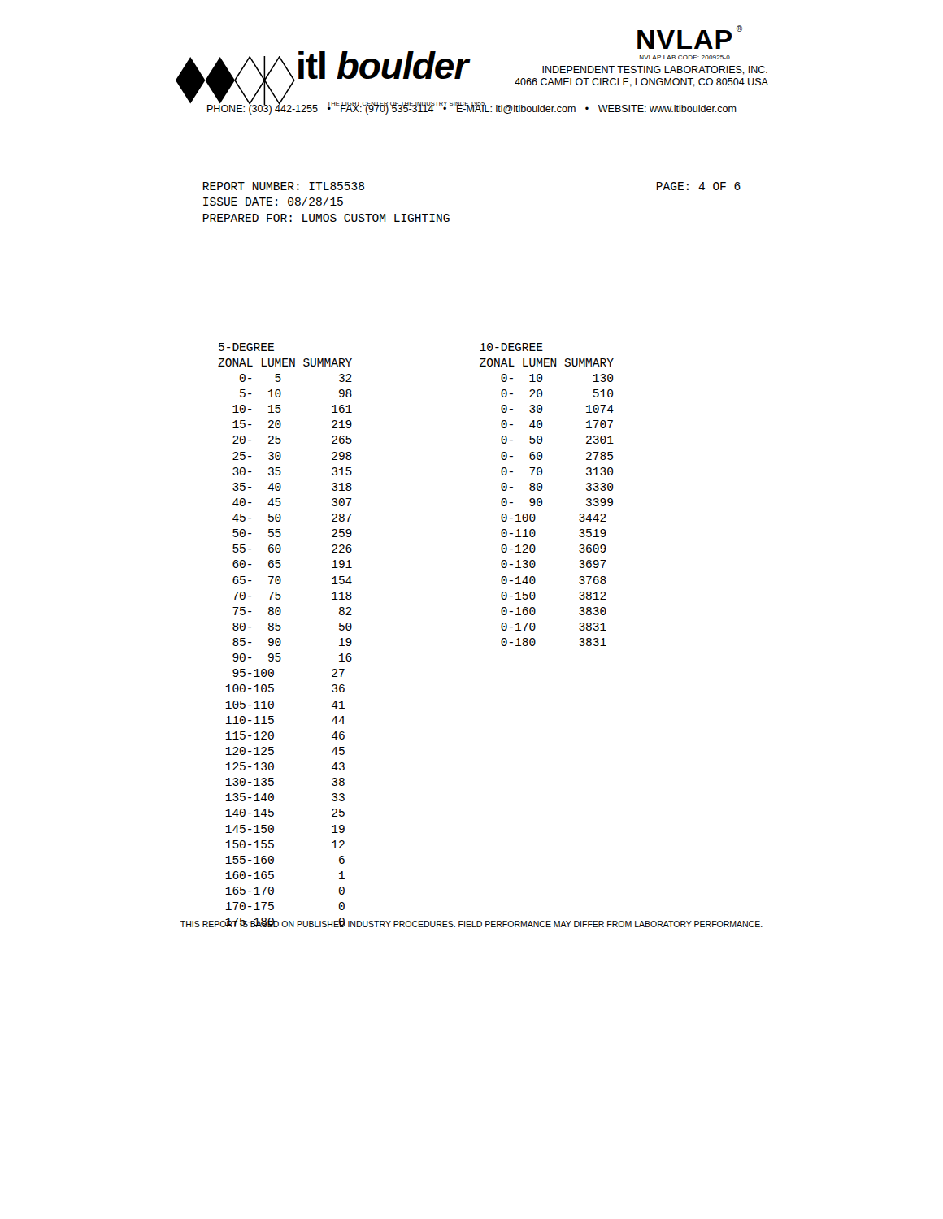itl boulder
THE LIGHT CENTER OF THE INDUSTRY SINCE 1955
NVLAP®
NVLAP LAB CODE: 200925-0
INDEPENDENT TESTING LABORATORIES, INC.
4066 CAMELOT CIRCLE, LONGMONT, CO 80504 USA
PHONE: (303) 442-1255•FAX: (970) 535-3114•E-MAIL: itl@itlboulder.com•WEBSITE: www.itlboulder.com
PAGE: 4 OF 6
REPORT NUMBER: ITL85538
ISSUE DATE: 08/28/15
PREPARED FOR: LUMOS CUSTOM LIGHTING
5-DEGREE
ZONAL LUMEN SUMMARY
   0-   5        32
   5-  10        98
  10-  15       161
  15-  20       219
  20-  25       265
  25-  30       298
  30-  35       315
  35-  40       318
  40-  45       307
  45-  50       287
  50-  55       259
  55-  60       226
  60-  65       191
  65-  70       154
  70-  75       118
  75-  80        82
  80-  85        50
  85-  90        19
  90-  95        16
  95-100        27
 100-105        36
 105-110        41
 110-115        44
 115-120        46
 120-125        45
 125-130        43
 130-135        38
 135-140        33
 140-145        25
 145-150        19
 150-155        12
 155-160         6
 160-165         1
 165-170         0
 170-175         0
 175-180         0
10-DEGREE
ZONAL LUMEN SUMMARY
   0-  10       130
   0-  20       510
   0-  30      1074
   0-  40      1707
   0-  50      2301
   0-  60      2785
   0-  70      3130
   0-  80      3330
   0-  90      3399
   0-100      3442
   0-110      3519
   0-120      3609
   0-130      3697
   0-140      3768
   0-150      3812
   0-160      3830
   0-170      3831
   0-180      3831
THIS REPORT IS BASED ON PUBLISHED INDUSTRY PROCEDURES. FIELD PERFORMANCE MAY DIFFER FROM LABORATORY PERFORMANCE.